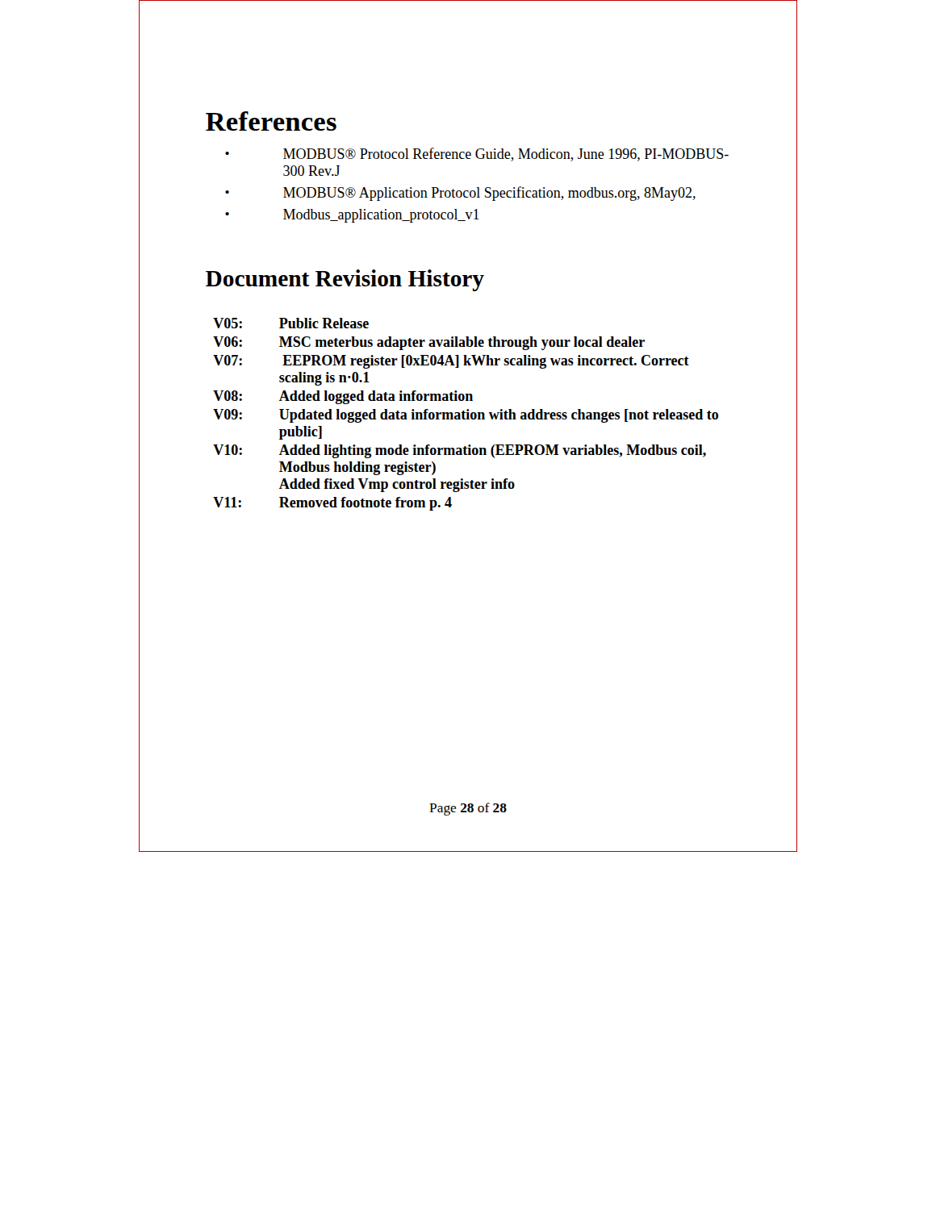References
MODBUS® Protocol Reference Guide, Modicon, June 1996, PI-MODBUS-300 Rev.J
MODBUS® Application Protocol Specification, modbus.org, 8May02,
Modbus_application_protocol_v1
Document Revision History
| V05: | Public Release |
| V06: | MSC meterbus adapter available through your local dealer |
| V07: | EEPROM register [0xE04A] kWhr scaling was incorrect. Correct scaling is n·0.1 |
| V08: | Added logged data information |
| V09: | Updated logged data information with address changes [not released to public] |
| V10: | Added lighting mode information (EEPROM variables, Modbus coil, Modbus holding register) Added fixed Vmp control register info |
| V11: | Removed footnote from p. 4 |
Page 28 of 28